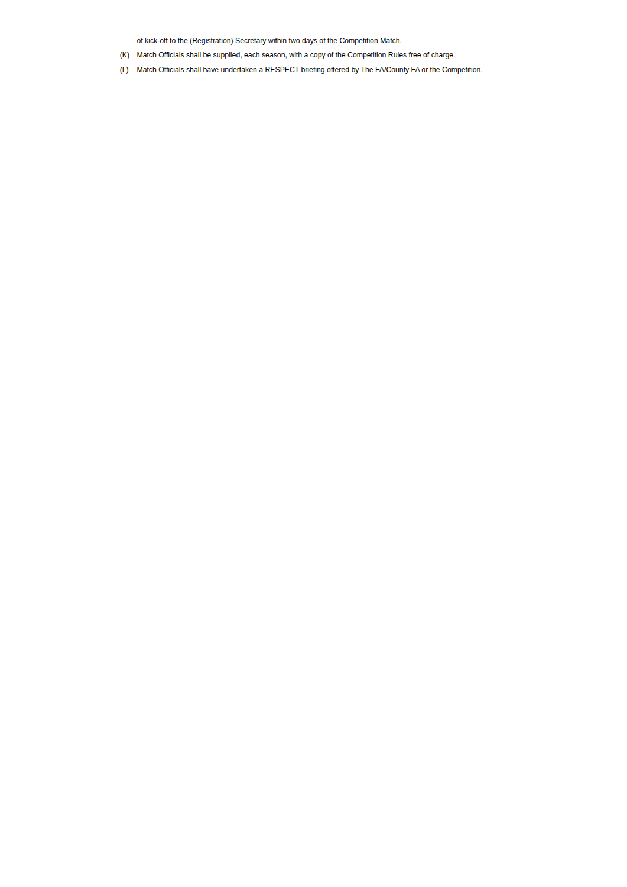of kick-off to the (Registration) Secretary within two days of the Competition Match.
(K) Match Officials shall be supplied, each season, with a copy of the Competition Rules free of charge.
(L) Match Officials shall have undertaken a RESPECT briefing offered by The FA/County FA or the Competition.